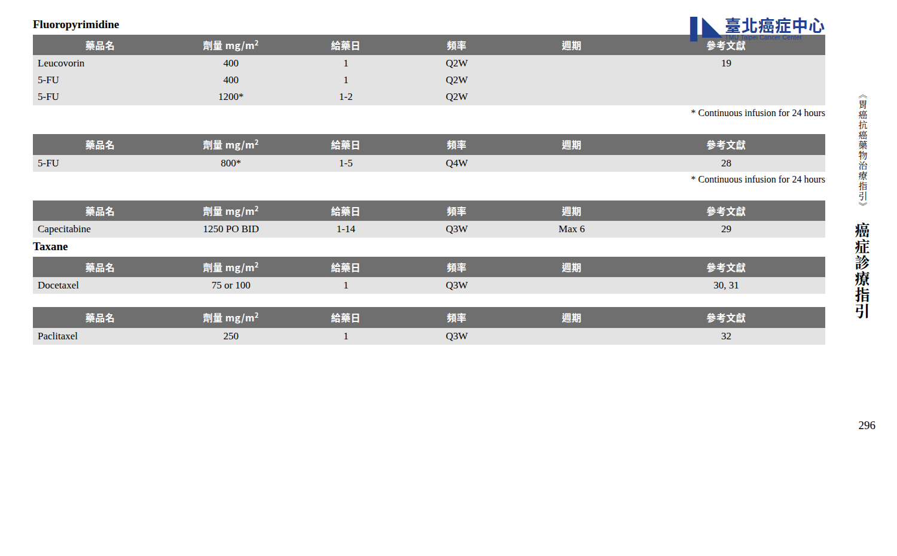▌◣
臺北癌症中心
TMU Taipei Cancer Center
Fluoropyrimidine
| 藥品名 | 劑量 mg/m 2 | 給藥日 | 頻率 | 週期 | 參考文獻 |
| --- | --- | --- | --- | --- | --- |
| Leucovorin | 400 | 1 | Q2W | | 19 |
| 5-FU | 400 | 1 | Q2W | | |
| 5-FU | 1200* | 1-2 | Q2W | | |
* Continuous infusion for 24 hours
| 藥品名 | 劑量 mg/m 2 | 給藥日 | 頻率 | 週期 | 參考文獻 |
| --- | --- | --- | --- | --- | --- |
| 5-FU | 800* | 1-5 | Q4W | | 28 |
* Continuous infusion for 24 hours
| 藥品名 | 劑量 mg/m 2 | 給藥日 | 頻率 | 週期 | 參考文獻 |
| --- | --- | --- | --- | --- | --- |
| Capecitabine | 1250 PO BID | 1-14 | Q3W | Max 6 | 29 |
Taxane
| 藥品名 | 劑量 mg/m 2 | 給藥日 | 頻率 | 週期 | 參考文獻 |
| --- | --- | --- | --- | --- | --- |
| Docetaxel | 75 or 100 | 1 | Q3W | | 30, 31 |
| 藥品名 | 劑量 mg/m 2 | 給藥日 | 頻率 | 週期 | 參考文獻 |
| --- | --- | --- | --- | --- | --- |
| Paclitaxel | 250 | 1 | Q3W | | 32 |
《胃癌抗癌藥物治療指引》
癌症診療指引
296